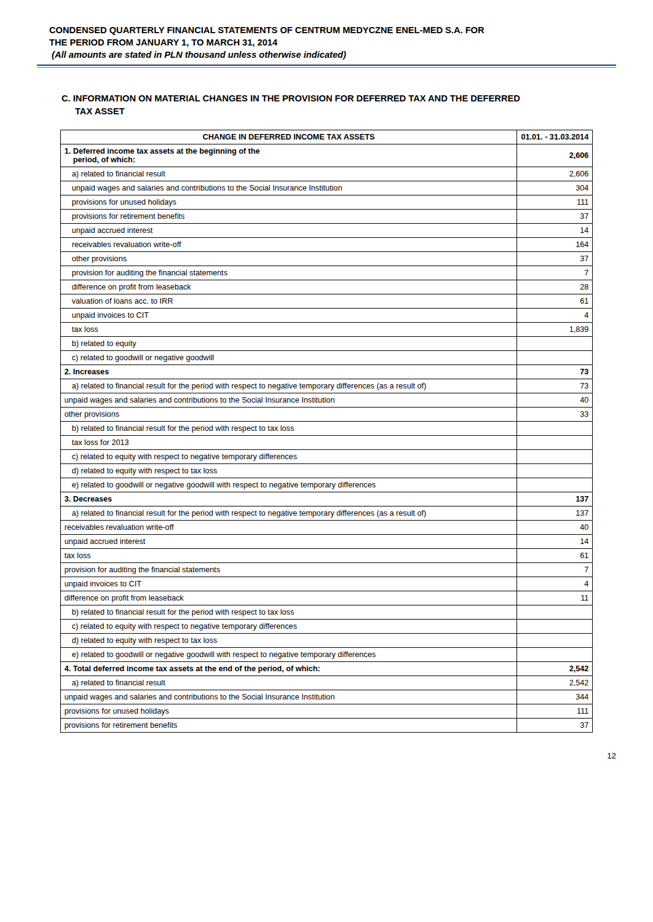CONDENSED QUARTERLY FINANCIAL STATEMENTS OF CENTRUM MEDYCZNE ENEL-MED S.A. FOR
THE PERIOD FROM JANUARY 1, TO MARCH 31, 2014
(All amounts are stated in PLN thousand unless otherwise indicated)
C. INFORMATION ON MATERIAL CHANGES IN THE PROVISION FOR DEFERRED TAX AND THE DEFERRED TAX ASSET
| CHANGE IN DEFERRED INCOME TAX ASSETS | 01.01. - 31.03.2014 |
| --- | --- |
| 1. Deferred income tax assets at the beginning of the period, of which: | 2,606 |
| a) related to financial result | 2,606 |
| unpaid wages and salaries and contributions to the Social Insurance Institution | 304 |
| provisions for unused holidays | 111 |
| provisions for retirement benefits | 37 |
| unpaid accrued interest | 14 |
| receivables revaluation write-off | 164 |
| other provisions | 37 |
| provision for auditing the financial statements | 7 |
| difference on profit from leaseback | 28 |
| valuation of loans acc. to IRR | 61 |
| unpaid invoices to CIT | 4 |
| tax loss | 1,839 |
| b) related to equity | |
| c) related to goodwill or negative goodwill | |
| 2. Increases | 73 |
| a) related to financial result for the period with respect to negative temporary differences (as a result of) | 73 |
| unpaid wages and salaries and contributions to the Social Insurance Institution | 40 |
| other provisions | 33 |
| b) related to financial result for the period with respect to tax loss | |
| tax loss for 2013 | |
| c) related to equity with respect to negative temporary differences | |
| d) related to equity with respect to tax loss | |
| e) related to goodwill or negative goodwill with respect to negative temporary differences | |
| 3. Decreases | 137 |
| a) related to financial result for the period with respect to negative temporary differences (as a result of) | 137 |
| receivables revaluation write-off | 40 |
| unpaid accrued interest | 14 |
| tax loss | 61 |
| provision for auditing the financial statements | 7 |
| unpaid invoices to CIT | 4 |
| difference on profit from leaseback | 11 |
| b) related to financial result for the period with respect to tax loss | |
| c) related to equity with respect to negative temporary differences | |
| d) related to equity with respect to tax loss | |
| e) related to goodwill or negative goodwill with respect to negative temporary differences | |
| 4. Total deferred income tax assets at the end of the period, of which: | 2,542 |
| a) related to financial result | 2,542 |
| unpaid wages and salaries and contributions to the Social Insurance Institution | 344 |
| provisions for unused holidays | 111 |
| provisions for retirement benefits | 37 |
12